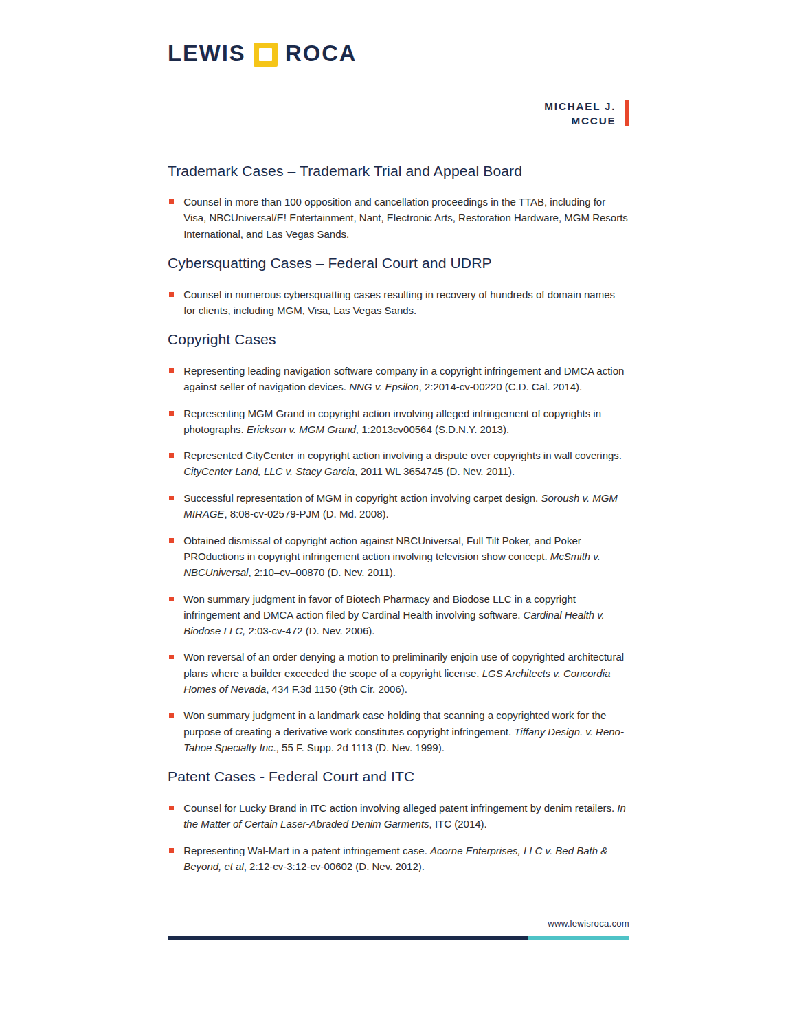LEWIS ROCA
Michael J.
McCue
Trademark Cases – Trademark Trial and Appeal Board
Counsel in more than 100 opposition and cancellation proceedings in the TTAB, including for Visa, NBCUniversal/E! Entertainment, Nant, Electronic Arts, Restoration Hardware, MGM Resorts International, and Las Vegas Sands.
Cybersquatting Cases – Federal Court and UDRP
Counsel in numerous cybersquatting cases resulting in recovery of hundreds of domain names for clients, including MGM, Visa, Las Vegas Sands.
Copyright Cases
Representing leading navigation software company in a copyright infringement and DMCA action against seller of navigation devices. NNG v. Epsilon, 2:2014-cv-00220 (C.D. Cal. 2014).
Representing MGM Grand in copyright action involving alleged infringement of copyrights in photographs. Erickson v. MGM Grand, 1:2013cv00564 (S.D.N.Y. 2013).
Represented CityCenter in copyright action involving a dispute over copyrights in wall coverings. CityCenter Land, LLC v. Stacy Garcia, 2011 WL 3654745 (D. Nev. 2011).
Successful representation of MGM in copyright action involving carpet design. Soroush v. MGM MIRAGE, 8:08-cv-02579-PJM (D. Md. 2008).
Obtained dismissal of copyright action against NBCUniversal, Full Tilt Poker, and Poker PROductions in copyright infringement action involving television show concept. McSmith v. NBCUniversal, 2:10–cv–00870 (D. Nev. 2011).
Won summary judgment in favor of Biotech Pharmacy and Biodose LLC in a copyright infringement and DMCA action filed by Cardinal Health involving software. Cardinal Health v. Biodose LLC, 2:03-cv-472 (D. Nev. 2006).
Won reversal of an order denying a motion to preliminarily enjoin use of copyrighted architectural plans where a builder exceeded the scope of a copyright license. LGS Architects v. Concordia Homes of Nevada, 434 F.3d 1150 (9th Cir. 2006).
Won summary judgment in a landmark case holding that scanning a copyrighted work for the purpose of creating a derivative work constitutes copyright infringement. Tiffany Design. v. Reno-Tahoe Specialty Inc., 55 F. Supp. 2d 1113 (D. Nev. 1999).
Patent Cases - Federal Court and ITC
Counsel for Lucky Brand in ITC action involving alleged patent infringement by denim retailers. In the Matter of Certain Laser-Abraded Denim Garments, ITC (2014).
Representing Wal-Mart in a patent infringement case. Acorne Enterprises, LLC v. Bed Bath & Beyond, et al, 2:12-cv-3:12-cv-00602 (D. Nev. 2012).
www.lewisroca.com